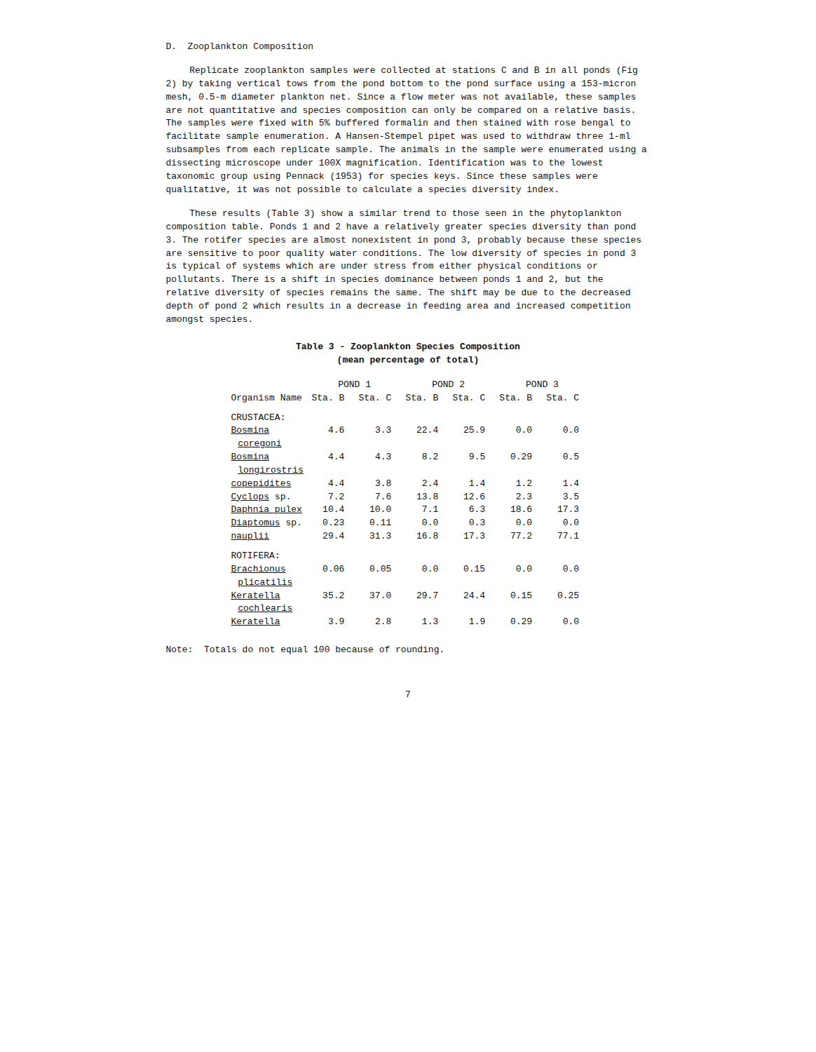D. Zooplankton Composition
Replicate zooplankton samples were collected at stations C and B in all ponds (Fig 2) by taking vertical tows from the pond bottom to the pond surface using a 153-micron mesh, 0.5-m diameter plankton net. Since a flow meter was not available, these samples are not quantitative and species composition can only be compared on a relative basis. The samples were fixed with 5% buffered formalin and then stained with rose bengal to facilitate sample enumeration. A Hansen-Stempel pipet was used to withdraw three 1-ml subsamples from each replicate sample. The animals in the sample were enumerated using a dissecting microscope under 100X magnification. Identification was to the lowest taxonomic group using Pennack (1953) for species keys. Since these samples were qualitative, it was not possible to calculate a species diversity index.
These results (Table 3) show a similar trend to those seen in the phytoplankton composition table. Ponds 1 and 2 have a relatively greater species diversity than pond 3. The rotifer species are almost nonexistent in pond 3, probably because these species are sensitive to poor quality water conditions. The low diversity of species in pond 3 is typical of systems which are under stress from either physical conditions or pollutants. There is a shift in species dominance between ponds 1 and 2, but the relative diversity of species remains the same. The shift may be due to the decreased depth of pond 2 which results in a decrease in feeding area and increased competition amongst species.
Table 3 - Zooplankton Species Composition
(mean percentage of total)
| | POND 1 | POND 2 | POND 3 |
| --- | --- | --- | --- |
| Organism Name | Sta. B | Sta. C | Sta. B | Sta. C | Sta. B | Sta. C |
| CRUSTACEA: | |
| Bosmina | 4.6 | 3.3 | 22.4 | 25.9 | 0.0 | 0.0 |
| coregoni | |
| Bosmina | 4.4 | 4.3 | 8.2 | 9.5 | 0.29 | 0.5 |
| longirostris | |
| copepidites | 4.4 | 3.8 | 2.4 | 1.4 | 1.2 | 1.4 |
| Cyclops sp. | 7.2 | 7.6 | 13.8 | 12.6 | 2.3 | 3.5 |
| Daphnia pulex | 10.4 | 10.0 | 7.1 | 6.3 | 18.6 | 17.3 |
| Diaptomus sp. | 0.23 | 0.11 | 0.0 | 0.3 | 0.0 | 0.0 |
| nauplii | 29.4 | 31.3 | 16.8 | 17.3 | 77.2 | 77.1 |
| ROTIFERA: | |
| Brachionus | 0.06 | 0.05 | 0.0 | 0.15 | 0.0 | 0.0 |
| plicatilis | |
| Keratella | 35.2 | 37.0 | 29.7 | 24.4 | 0.15 | 0.25 |
| cochlearis | |
| Keratella | 3.9 | 2.8 | 1.3 | 1.9 | 0.29 | 0.0 |
Note: Totals do not equal 100 because of rounding.
7